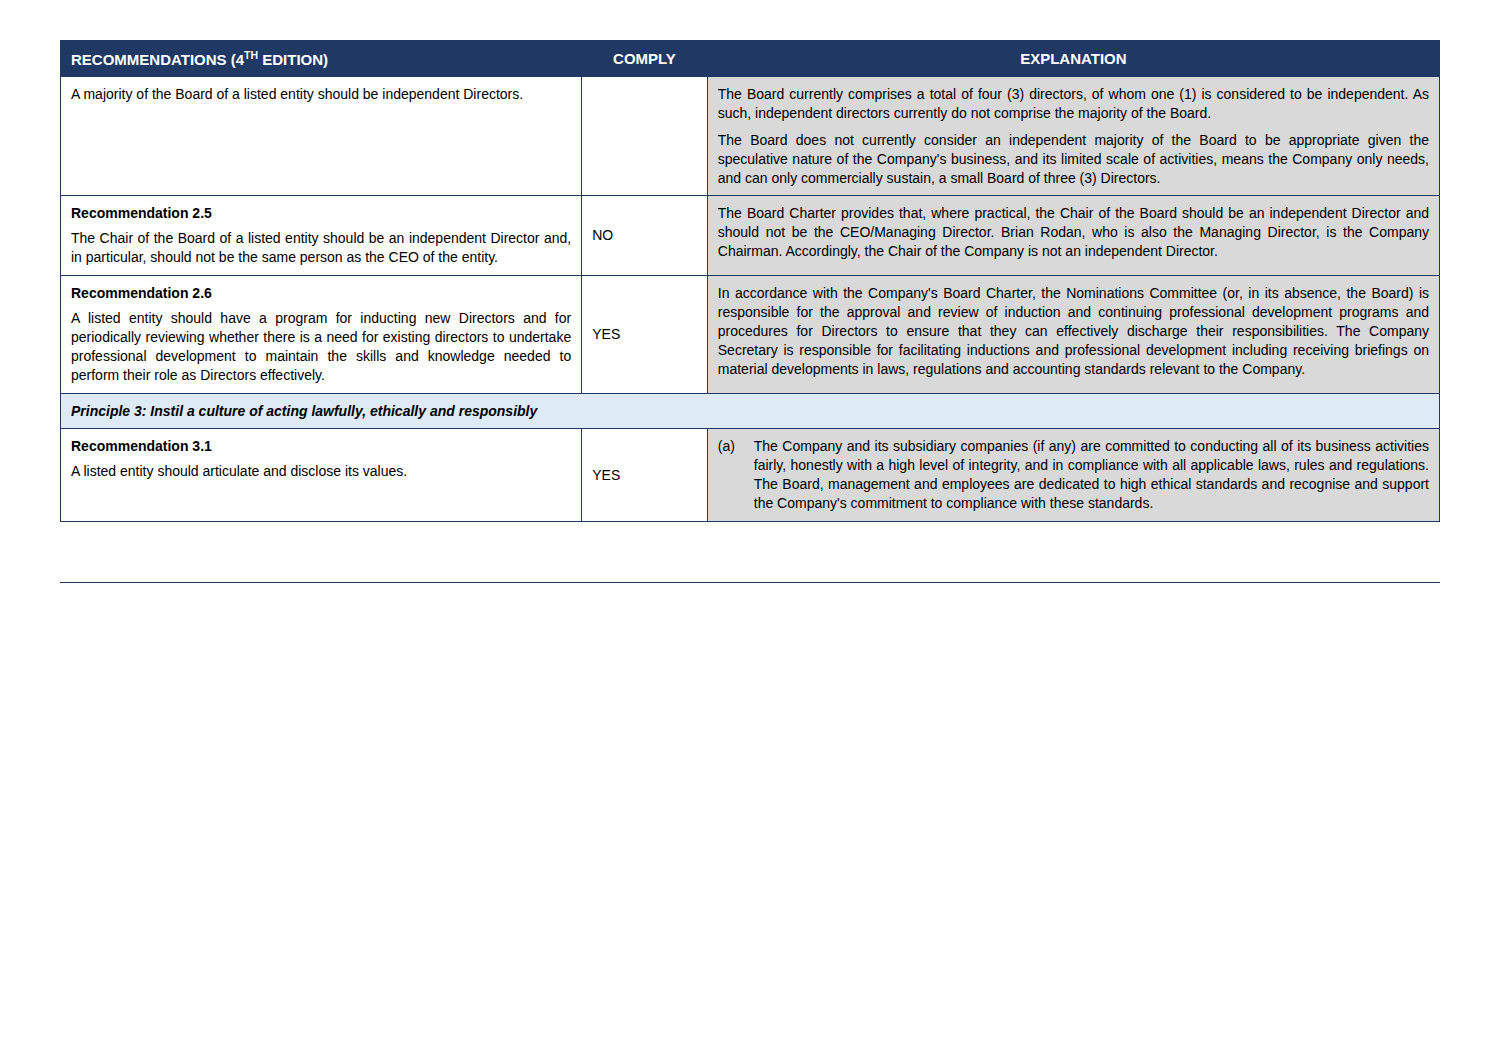| RECOMMENDATIONS (4 TH EDITION) | COMPLY | EXPLANATION |
| --- | --- | --- |
| A majority of the Board of a listed entity should be independent Directors. | | The Board currently comprises a total of four (3) directors, of whom one (1) is considered to be independent. As such, independent directors currently do not comprise the majority of the Board. The Board does not currently consider an independent majority of the Board to be appropriate given the speculative nature of the Company's business, and its limited scale of activities, means the Company only needs, and can only commercially sustain, a small Board of three (3) Directors. |
| Recommendation 2.5 The Chair of the Board of a listed entity should be an independent Director and, in particular, should not be the same person as the CEO of the entity. | NO | The Board Charter provides that, where practical, the Chair of the Board should be an independent Director and should not be the CEO/Managing Director. Brian Rodan, who is also the Managing Director, is the Company Chairman. Accordingly, the Chair of the Company is not an independent Director. |
| Recommendation 2.6 A listed entity should have a program for inducting new Directors and for periodically reviewing whether there is a need for existing directors to undertake professional development to maintain the skills and knowledge needed to perform their role as Directors effectively. | YES | In accordance with the Company's Board Charter, the Nominations Committee (or, in its absence, the Board) is responsible for the approval and review of induction and continuing professional development programs and procedures for Directors to ensure that they can effectively discharge their responsibilities. The Company Secretary is responsible for facilitating inductions and professional development including receiving briefings on material developments in laws, regulations and accounting standards relevant to the Company. |
| Principle 3: Instil a culture of acting lawfully, ethically and responsibly |
| Recommendation 3.1 A listed entity should articulate and disclose its values. | YES | (a) The Company and its subsidiary companies (if any) are committed to conducting all of its business activities fairly, honestly with a high level of integrity, and in compliance with all applicable laws, rules and regulations. The Board, management and employees are dedicated to high ethical standards and recognise and support the Company's commitment to compliance with these standards. |